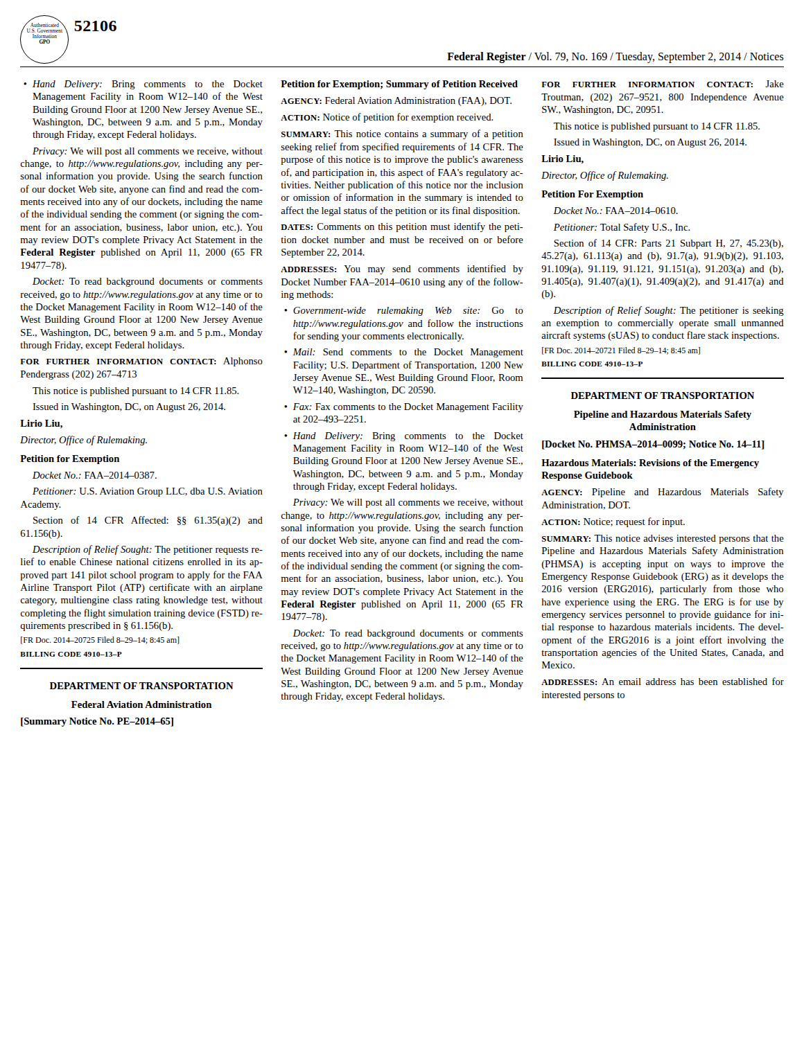Authenticated
U.S. Government
Information
GPO
52106
Federal Register / Vol. 79, No. 169 / Tuesday, September 2, 2014 / Notices
Hand Delivery: Bring comments to the Docket Management Facility in Room W12–140 of the West Building Ground Floor at 1200 New Jersey Avenue SE., Washington, DC, between 9 a.m. and 5 p.m., Monday through Friday, except Federal holidays.
Privacy: We will post all comments we receive, without change, to http://www.regulations.gov, including any personal information you provide. Using the search function of our docket Web site, anyone can find and read the comments received into any of our dockets, including the name of the individual sending the comment (or signing the comment for an association, business, labor union, etc.). You may review DOT's complete Privacy Act Statement in the Federal Register published on April 11, 2000 (65 FR 19477–78).
Docket: To read background documents or comments received, go to http://www.regulations.gov at any time or to the Docket Management Facility in Room W12–140 of the West Building Ground Floor at 1200 New Jersey Avenue SE., Washington, DC, between 9 a.m. and 5 p.m., Monday through Friday, except Federal holidays.
FOR FURTHER INFORMATION CONTACT: Alphonso Pendergrass (202) 267–4713
This notice is published pursuant to 14 CFR 11.85.
Issued in Washington, DC, on August 26, 2014.
Lirio Liu,
Director, Office of Rulemaking.
Petition for Exemption
Docket No.: FAA–2014–0387.
Petitioner: U.S. Aviation Group LLC, dba U.S. Aviation Academy.
Section of 14 CFR Affected: §§ 61.35(a)(2) and 61.156(b).
Description of Relief Sought: The petitioner requests relief to enable Chinese national citizens enrolled in its approved part 141 pilot school program to apply for the FAA Airline Transport Pilot (ATP) certificate with an airplane category, multiengine class rating knowledge test, without completing the flight simulation training device (FSTD) requirements prescribed in § 61.156(b).
[FR Doc. 2014–20725 Filed 8–29–14; 8:45 am]
BILLING CODE 4910–13–P
DEPARTMENT OF TRANSPORTATION
Federal Aviation Administration
[Summary Notice No. PE–2014–65]
Petition for Exemption; Summary of Petition Received
AGENCY: Federal Aviation Administration (FAA), DOT.
ACTION: Notice of petition for exemption received.
SUMMARY: This notice contains a summary of a petition seeking relief from specified requirements of 14 CFR. The purpose of this notice is to improve the public's awareness of, and participation in, this aspect of FAA's regulatory activities. Neither publication of this notice nor the inclusion or omission of information in the summary is intended to affect the legal status of the petition or its final disposition.
DATES: Comments on this petition must identify the petition docket number and must be received on or before September 22, 2014.
ADDRESSES: You may send comments identified by Docket Number FAA–2014–0610 using any of the following methods:
Government-wide rulemaking Web site: Go to http://www.regulations.gov and follow the instructions for sending your comments electronically.
Mail: Send comments to the Docket Management Facility; U.S. Department of Transportation, 1200 New Jersey Avenue SE., West Building Ground Floor, Room W12–140, Washington, DC 20590.
Fax: Fax comments to the Docket Management Facility at 202–493–2251.
Hand Delivery: Bring comments to the Docket Management Facility in Room W12–140 of the West Building Ground Floor at 1200 New Jersey Avenue SE., Washington, DC, between 9 a.m. and 5 p.m., Monday through Friday, except Federal holidays.
Privacy: We will post all comments we receive, without change, to http://www.regulations.gov, including any personal information you provide. Using the search function of our docket Web site, anyone can find and read the comments received into any of our dockets, including the name of the individual sending the comment (or signing the comment for an association, business, labor union, etc.). You may review DOT's complete Privacy Act Statement in the Federal Register published on April 11, 2000 (65 FR 19477–78).
Docket: To read background documents or comments received, go to http://www.regulations.gov at any time or to the Docket Management Facility in Room W12–140 of the West Building Ground Floor at 1200 New Jersey Avenue SE., Washington, DC, between 9 a.m. and 5 p.m., Monday through Friday, except Federal holidays.
FOR FURTHER INFORMATION CONTACT: Jake Troutman, (202) 267–9521, 800 Independence Avenue SW., Washington, DC, 20951.
This notice is published pursuant to 14 CFR 11.85.
Issued in Washington, DC, on August 26, 2014.
Lirio Liu,
Director, Office of Rulemaking.
Petition For Exemption
Docket No.: FAA–2014–0610.
Petitioner: Total Safety U.S., Inc.
Section of 14 CFR: Parts 21 Subpart H, 27, 45.23(b), 45.27(a), 61.113(a) and (b), 91.7(a), 91.9(b)(2), 91.103, 91.109(a), 91.119, 91.121, 91.151(a), 91.203(a) and (b), 91.405(a), 91.407(a)(1), 91.409(a)(2), and 91.417(a) and (b).
Description of Relief Sought: The petitioner is seeking an exemption to commercially operate small unmanned aircraft systems (sUAS) to conduct flare stack inspections.
[FR Doc. 2014–20721 Filed 8–29–14; 8:45 am]
BILLING CODE 4910–13–P
DEPARTMENT OF TRANSPORTATION
Pipeline and Hazardous Materials Safety Administration
[Docket No. PHMSA–2014–0099; Notice No. 14–11]
Hazardous Materials: Revisions of the Emergency Response Guidebook
AGENCY: Pipeline and Hazardous Materials Safety Administration, DOT.
ACTION: Notice; request for input.
SUMMARY: This notice advises interested persons that the Pipeline and Hazardous Materials Safety Administration (PHMSA) is accepting input on ways to improve the Emergency Response Guidebook (ERG) as it develops the 2016 version (ERG2016), particularly from those who have experience using the ERG. The ERG is for use by emergency services personnel to provide guidance for initial response to hazardous materials incidents. The development of the ERG2016 is a joint effort involving the transportation agencies of the United States, Canada, and Mexico.
ADDRESSES: An email address has been established for interested persons to